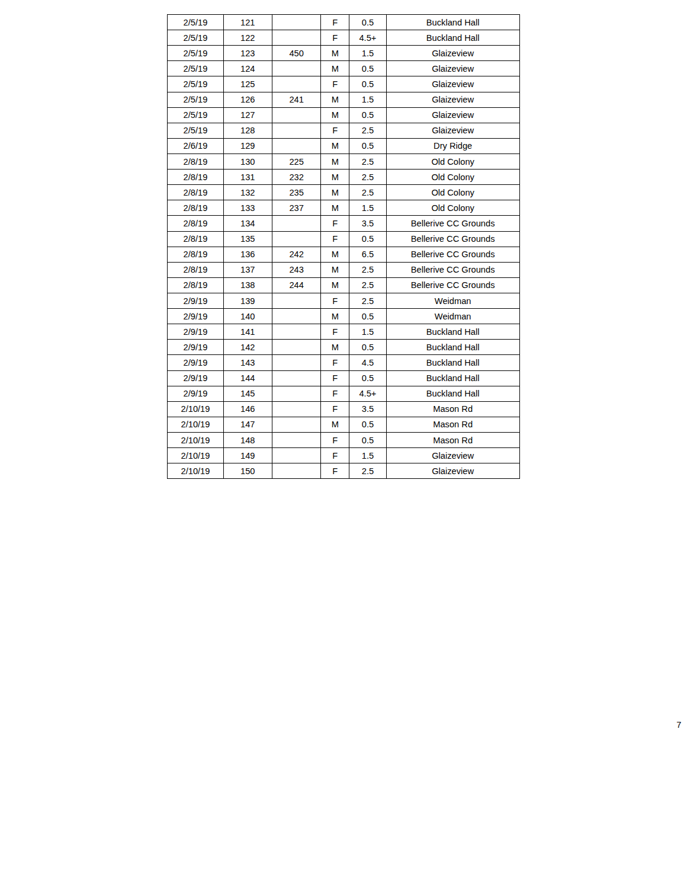| 2/5/19 | 121 | | F | 0.5 | Buckland Hall |
| 2/5/19 | 122 | | F | 4.5+ | Buckland Hall |
| 2/5/19 | 123 | 450 | M | 1.5 | Glaizeview |
| 2/5/19 | 124 | | M | 0.5 | Glaizeview |
| 2/5/19 | 125 | | F | 0.5 | Glaizeview |
| 2/5/19 | 126 | 241 | M | 1.5 | Glaizeview |
| 2/5/19 | 127 | | M | 0.5 | Glaizeview |
| 2/5/19 | 128 | | F | 2.5 | Glaizeview |
| 2/6/19 | 129 | | M | 0.5 | Dry Ridge |
| 2/8/19 | 130 | 225 | M | 2.5 | Old Colony |
| 2/8/19 | 131 | 232 | M | 2.5 | Old Colony |
| 2/8/19 | 132 | 235 | M | 2.5 | Old Colony |
| 2/8/19 | 133 | 237 | M | 1.5 | Old Colony |
| 2/8/19 | 134 | | F | 3.5 | Bellerive CC Grounds |
| 2/8/19 | 135 | | F | 0.5 | Bellerive CC Grounds |
| 2/8/19 | 136 | 242 | M | 6.5 | Bellerive CC Grounds |
| 2/8/19 | 137 | 243 | M | 2.5 | Bellerive CC Grounds |
| 2/8/19 | 138 | 244 | M | 2.5 | Bellerive CC Grounds |
| 2/9/19 | 139 | | F | 2.5 | Weidman |
| 2/9/19 | 140 | | M | 0.5 | Weidman |
| 2/9/19 | 141 | | F | 1.5 | Buckland Hall |
| 2/9/19 | 142 | | M | 0.5 | Buckland Hall |
| 2/9/19 | 143 | | F | 4.5 | Buckland Hall |
| 2/9/19 | 144 | | F | 0.5 | Buckland Hall |
| 2/9/19 | 145 | | F | 4.5+ | Buckland Hall |
| 2/10/19 | 146 | | F | 3.5 | Mason Rd |
| 2/10/19 | 147 | | M | 0.5 | Mason Rd |
| 2/10/19 | 148 | | F | 0.5 | Mason Rd |
| 2/10/19 | 149 | | F | 1.5 | Glaizeview |
| 2/10/19 | 150 | | F | 2.5 | Glaizeview |
7